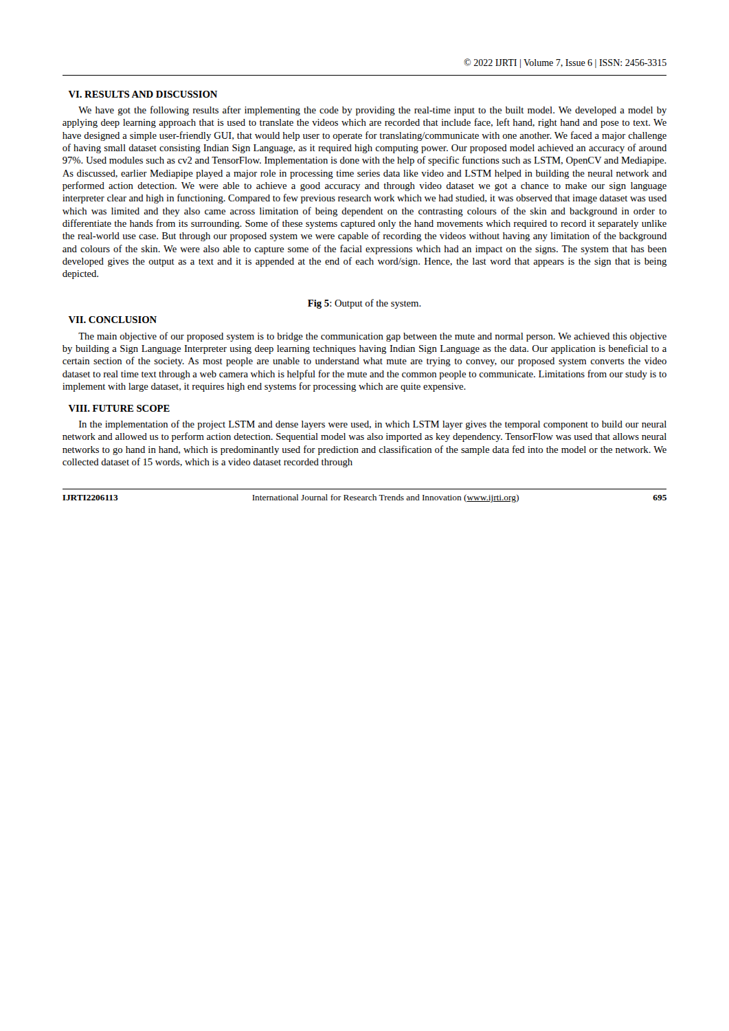© 2022 IJRTI | Volume 7, Issue 6 | ISSN: 2456-3315
VI. RESULTS AND DISCUSSION
We have got the following results after implementing the code by providing the real-time input to the built model. We developed a model by applying deep learning approach that is used to translate the videos which are recorded that include face, left hand, right hand and pose to text. We have designed a simple user-friendly GUI, that would help user to operate for translating/communicate with one another. We faced a major challenge of having small dataset consisting Indian Sign Language, as it required high computing power. Our proposed model achieved an accuracy of around 97%. Used modules such as cv2 and TensorFlow. Implementation is done with the help of specific functions such as LSTM, OpenCV and Mediapipe. As discussed, earlier Mediapipe played a major role in processing time series data like video and LSTM helped in building the neural network and performed action detection. We were able to achieve a good accuracy and through video dataset we got a chance to make our sign language interpreter clear and high in functioning. Compared to few previous research work which we had studied, it was observed that image dataset was used which was limited and they also came across limitation of being dependent on the contrasting colours of the skin and background in order to differentiate the hands from its surrounding. Some of these systems captured only the hand movements which required to record it separately unlike the real-world use case. But through our proposed system we were capable of recording the videos without having any limitation of the background and colours of the skin. We were also able to capture some of the facial expressions which had an impact on the signs. The system that has been developed gives the output as a text and it is appended at the end of each word/sign. Hence, the last word that appears is the sign that is being depicted.
Fig 5: Output of the system.
VII. CONCLUSION
The main objective of our proposed system is to bridge the communication gap between the mute and normal person. We achieved this objective by building a Sign Language Interpreter using deep learning techniques having Indian Sign Language as the data. Our application is beneficial to a certain section of the society. As most people are unable to understand what mute are trying to convey, our proposed system converts the video dataset to real time text through a web camera which is helpful for the mute and the common people to communicate. Limitations from our study is to implement with large dataset, it requires high end systems for processing which are quite expensive.
VIII. FUTURE SCOPE
In the implementation of the project LSTM and dense layers were used, in which LSTM layer gives the temporal component to build our neural network and allowed us to perform action detection. Sequential model was also imported as key dependency. TensorFlow was used that allows neural networks to go hand in hand, which is predominantly used for prediction and classification of the sample data fed into the model or the network. We collected dataset of 15 words, which is a video dataset recorded through
IJRTI2206113 International Journal for Research Trends and Innovation (www.ijrti.org) 695